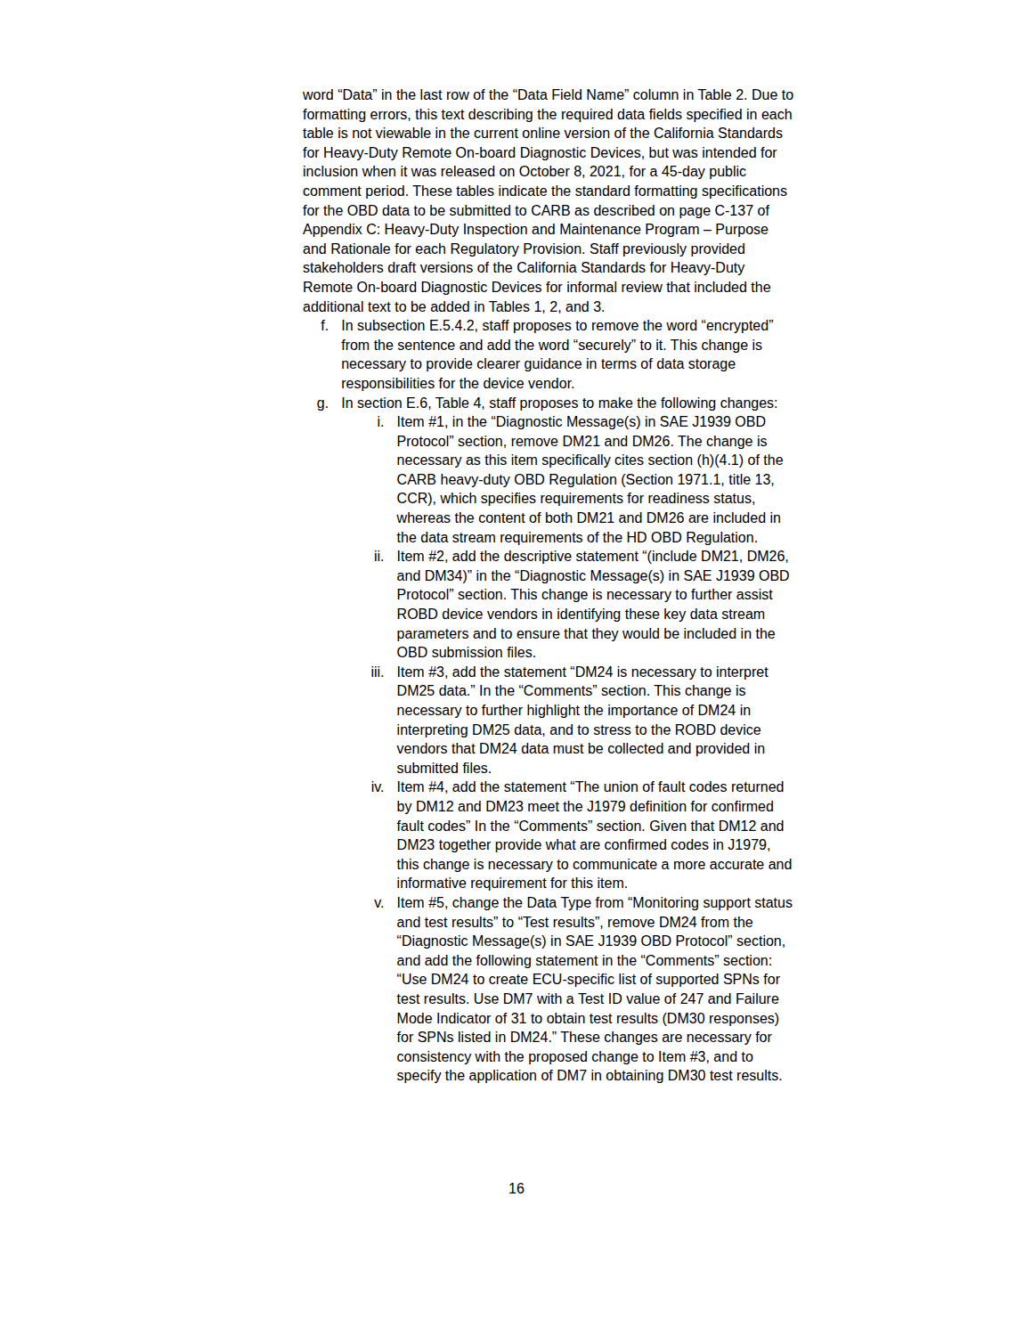word “Data” in the last row of the “Data Field Name” column in Table 2. Due to formatting errors, this text describing the required data fields specified in each table is not viewable in the current online version of the California Standards for Heavy-Duty Remote On-board Diagnostic Devices, but was intended for inclusion when it was released on October 8, 2021, for a 45-day public comment period. These tables indicate the standard formatting specifications for the OBD data to be submitted to CARB as described on page C-137 of Appendix C: Heavy-Duty Inspection and Maintenance Program – Purpose and Rationale for each Regulatory Provision. Staff previously provided stakeholders draft versions of the California Standards for Heavy-Duty Remote On-board Diagnostic Devices for informal review that included the additional text to be added in Tables 1, 2, and 3.
In subsection E.5.4.2, staff proposes to remove the word “encrypted” from the sentence and add the word “securely” to it. This change is necessary to provide clearer guidance in terms of data storage responsibilities for the device vendor.
In section E.6, Table 4, staff proposes to make the following changes:
Item #1, in the “Diagnostic Message(s) in SAE J1939 OBD Protocol” section, remove DM21 and DM26. The change is necessary as this item specifically cites section (h)(4.1) of the CARB heavy-duty OBD Regulation (Section 1971.1, title 13, CCR), which specifies requirements for readiness status, whereas the content of both DM21 and DM26 are included in the data stream requirements of the HD OBD Regulation.
Item #2, add the descriptive statement “(include DM21, DM26, and DM34)” in the “Diagnostic Message(s) in SAE J1939 OBD Protocol” section. This change is necessary to further assist ROBD device vendors in identifying these key data stream parameters and to ensure that they would be included in the OBD submission files.
Item #3, add the statement “DM24 is necessary to interpret DM25 data.” In the “Comments” section. This change is necessary to further highlight the importance of DM24 in interpreting DM25 data, and to stress to the ROBD device vendors that DM24 data must be collected and provided in submitted files.
Item #4, add the statement “The union of fault codes returned by DM12 and DM23 meet the J1979 definition for confirmed fault codes” In the “Comments” section. Given that DM12 and DM23 together provide what are confirmed codes in J1979, this change is necessary to communicate a more accurate and informative requirement for this item.
Item #5, change the Data Type from “Monitoring support status and test results” to “Test results”, remove DM24 from the “Diagnostic Message(s) in SAE J1939 OBD Protocol” section, and add the following statement in the “Comments” section: “Use DM24 to create ECU-specific list of supported SPNs for test results. Use DM7 with a Test ID value of 247 and Failure Mode Indicator of 31 to obtain test results (DM30 responses) for SPNs listed in DM24.” These changes are necessary for consistency with the proposed change to Item #3, and to specify the application of DM7 in obtaining DM30 test results.
16